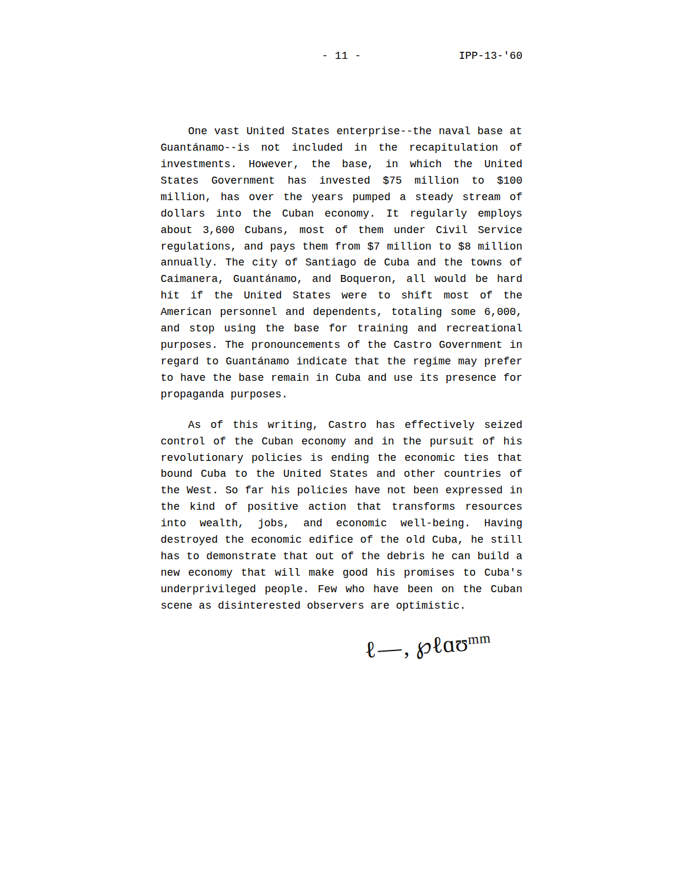- 11 - IPP-13-'60
One vast United States enterprise--the naval base at Guantánamo--is not included in the recapitulation of investments. However, the base, in which the United States Government has invested $75 million to $100 million, has over the years pumped a steady stream of dollars into the Cuban economy. It regularly employs about 3,600 Cubans, most of them under Civil Service regulations, and pays them from $7 million to $8 million annually. The city of Santiago de Cuba and the towns of Caimanera, Guantánamo, and Boqueron, all would be hard hit if the United States were to shift most of the American personnel and dependents, totaling some 6,000, and stop using the base for training and recreational purposes. The pronouncements of the Castro Government in regard to Guantánamo indicate that the regime may prefer to have the base remain in Cuba and use its presence for propaganda purposes.
As of this writing, Castro has effectively seized control of the Cuban economy and in the pursuit of his revolutionary policies is ending the economic ties that bound Cuba to the United States and other countries of the West. So far his policies have not been expressed in the kind of positive action that transforms resources into wealth, jobs, and economic well-being. Having destroyed the economic edifice of the old Cuba, he still has to demonstrate that out of the debris he can build a new economy that will make good his promises to Cuba's underprivileged people. Few who have been on the Cuban scene as disinterested observers are optimistic.
ℓ — , ℘ℓɑʊᵐᵐ